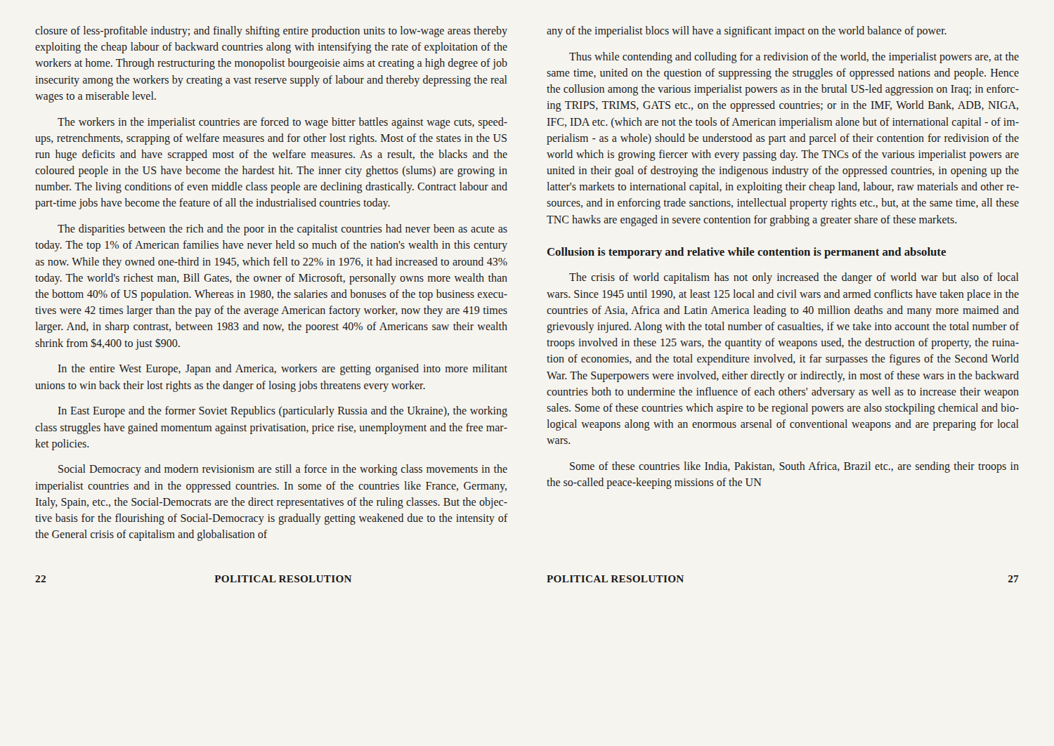closure of less-profitable industry; and finally shifting entire production units to low-wage areas thereby exploiting the cheap labour of backward countries along with intensifying the rate of exploitation of the workers at home. Through restructuring the monopolist bourgeoisie aims at creating a high degree of job insecurity among the workers by creating a vast reserve supply of labour and thereby depressing the real wages to a miserable level.
The workers in the imperialist countries are forced to wage bitter battles against wage cuts, speed-ups, retrenchments, scrapping of welfare measures and for other lost rights. Most of the states in the US run huge deficits and have scrapped most of the welfare measures. As a result, the blacks and the coloured people in the US have become the hardest hit. The inner city ghettos (slums) are growing in number. The living conditions of even middle class people are declining drastically. Contract labour and part-time jobs have become the feature of all the industrialised countries today.
The disparities between the rich and the poor in the capitalist countries had never been as acute as today. The top 1% of American families have never held so much of the nation's wealth in this century as now. While they owned one-third in 1945, which fell to 22% in 1976, it had increased to around 43% today. The world's richest man, Bill Gates, the owner of Microsoft, personally owns more wealth than the bottom 40% of US population. Whereas in 1980, the salaries and bonuses of the top business executives were 42 times larger than the pay of the average American factory worker, now they are 419 times larger. And, in sharp contrast, between 1983 and now, the poorest 40% of Americans saw their wealth shrink from $4,400 to just $900.
In the entire West Europe, Japan and America, workers are getting organised into more militant unions to win back their lost rights as the danger of losing jobs threatens every worker.
In East Europe and the former Soviet Republics (particularly Russia and the Ukraine), the working class struggles have gained momentum against privatisation, price rise, unemployment and the free market policies.
Social Democracy and modern revisionism are still a force in the working class movements in the imperialist countries and in the oppressed countries. In some of the countries like France, Germany, Italy, Spain, etc., the Social-Democrats are the direct representatives of the ruling classes. But the objective basis for the flourishing of Social-Democracy is gradually getting weakened due to the intensity of the General crisis of capitalism and globalisation of
22 POLITICAL RESOLUTION
any of the imperialist blocs will have a significant impact on the world balance of power.
Thus while contending and colluding for a redivision of the world, the imperialist powers are, at the same time, united on the question of suppressing the struggles of oppressed nations and people. Hence the collusion among the various imperialist powers as in the brutal US-led aggression on Iraq; in enforcing TRIPS, TRIMS, GATS etc., on the oppressed countries; or in the IMF, World Bank, ADB, NIGA, IFC, IDA etc. (which are not the tools of American imperialism alone but of international capital - of imperialism - as a whole) should be understood as part and parcel of their contention for redivision of the world which is growing fiercer with every passing day. The TNCs of the various imperialist powers are united in their goal of destroying the indigenous industry of the oppressed countries, in opening up the latter's markets to international capital, in exploiting their cheap land, labour, raw materials and other resources, and in enforcing trade sanctions, intellectual property rights etc., but, at the same time, all these TNC hawks are engaged in severe contention for grabbing a greater share of these markets.
Collusion is temporary and relative while contention is permanent and absolute
The crisis of world capitalism has not only increased the danger of world war but also of local wars. Since 1945 until 1990, at least 125 local and civil wars and armed conflicts have taken place in the countries of Asia, Africa and Latin America leading to 40 million deaths and many more maimed and grievously injured. Along with the total number of casualties, if we take into account the total number of troops involved in these 125 wars, the quantity of weapons used, the destruction of property, the ruination of economies, and the total expenditure involved, it far surpasses the figures of the Second World War. The Superpowers were involved, either directly or indirectly, in most of these wars in the backward countries both to undermine the influence of each others' adversary as well as to increase their weapon sales. Some of these countries which aspire to be regional powers are also stockpiling chemical and biological weapons along with an enormous arsenal of conventional weapons and are preparing for local wars.
Some of these countries like India, Pakistan, South Africa, Brazil etc., are sending their troops in the so-called peace-keeping missions of the UN
POLITICAL RESOLUTION 27